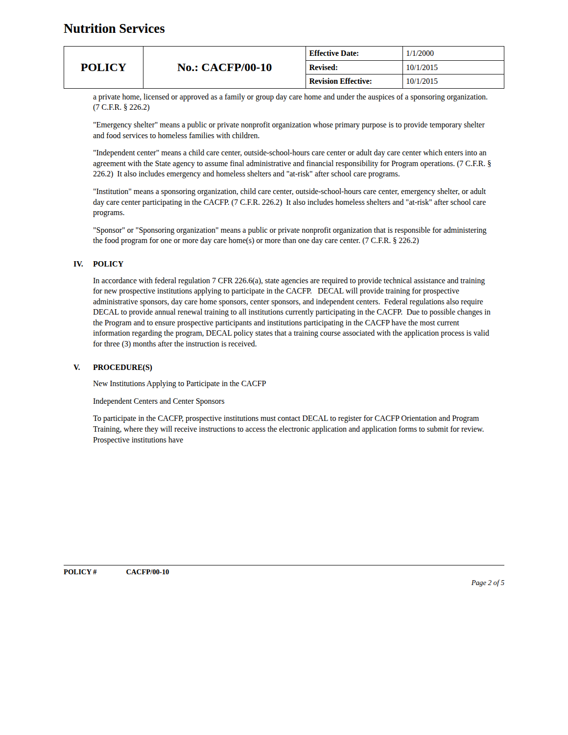Nutrition Services
| POLICY | No.: CACFP/00-10 | Effective Date: | 1/1/2000 |
| Revised: | 10/1/2015 |
| Revision Effective: | 10/1/2015 |
a private home, licensed or approved as a family or group day care home and under the auspices of a sponsoring organization. (7 C.F.R. § 226.2)
"Emergency shelter" means a public or private nonprofit organization whose primary purpose is to provide temporary shelter and food services to homeless families with children.
"Independent center" means a child care center, outside-school-hours care center or adult day care center which enters into an agreement with the State agency to assume final administrative and financial responsibility for Program operations. (7 C.F.R. § 226.2) It also includes emergency and homeless shelters and "at-risk" after school care programs.
"Institution" means a sponsoring organization, child care center, outside-school-hours care center, emergency shelter, or adult day care center participating in the CACFP. (7 C.F.R. 226.2) It also includes homeless shelters and "at-risk" after school care programs.
"Sponsor" or "Sponsoring organization" means a public or private nonprofit organization that is responsible for administering the food program for one or more day care home(s) or more than one day care center. (7 C.F.R. § 226.2)
IV. POLICY
In accordance with federal regulation 7 CFR 226.6(a), state agencies are required to provide technical assistance and training for new prospective institutions applying to participate in the CACFP. DECAL will provide training for prospective administrative sponsors, day care home sponsors, center sponsors, and independent centers. Federal regulations also require DECAL to provide annual renewal training to all institutions currently participating in the CACFP. Due to possible changes in the Program and to ensure prospective participants and institutions participating in the CACFP have the most current information regarding the program, DECAL policy states that a training course associated with the application process is valid for three (3) months after the instruction is received.
V. PROCEDURE(S)
New Institutions Applying to Participate in the CACFP
Independent Centers and Center Sponsors
To participate in the CACFP, prospective institutions must contact DECAL to register for CACFP Orientation and Program Training, where they will receive instructions to access the electronic application and application forms to submit for review. Prospective institutions have
POLICY # CACFP/00-10
Page 2 of 5